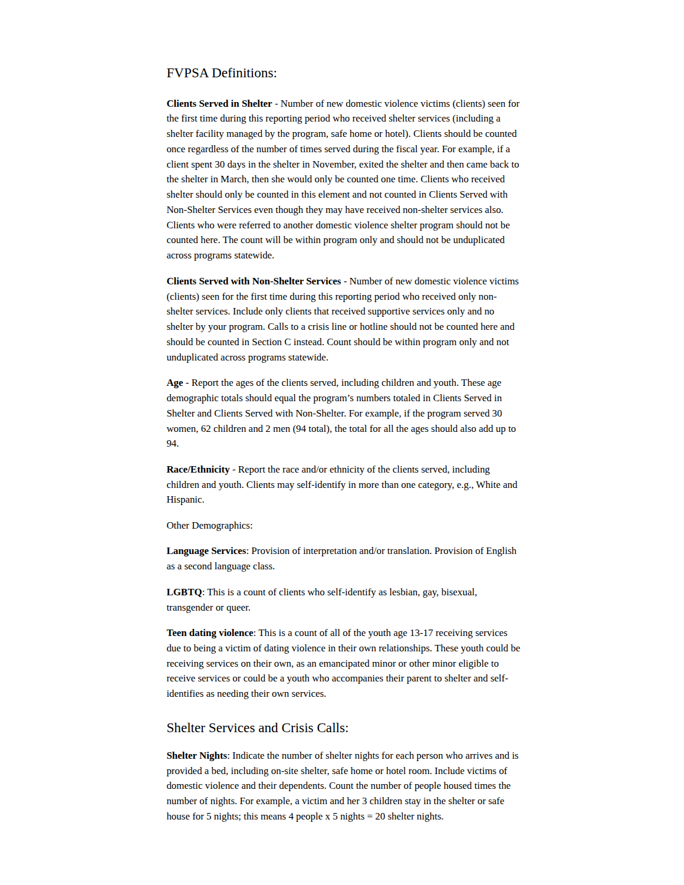FVPSA Definitions:
Clients Served in Shelter - Number of new domestic violence victims (clients) seen for the first time during this reporting period who received shelter services (including a shelter facility managed by the program, safe home or hotel). Clients should be counted once regardless of the number of times served during the fiscal year. For example, if a client spent 30 days in the shelter in November, exited the shelter and then came back to the shelter in March, then she would only be counted one time. Clients who received shelter should only be counted in this element and not counted in Clients Served with Non-Shelter Services even though they may have received non-shelter services also. Clients who were referred to another domestic violence shelter program should not be counted here. The count will be within program only and should not be unduplicated across programs statewide.
Clients Served with Non-Shelter Services - Number of new domestic violence victims (clients) seen for the first time during this reporting period who received only non-shelter services. Include only clients that received supportive services only and no shelter by your program. Calls to a crisis line or hotline should not be counted here and should be counted in Section C instead. Count should be within program only and not unduplicated across programs statewide.
Age - Report the ages of the clients served, including children and youth. These age demographic totals should equal the program’s numbers totaled in Clients Served in Shelter and Clients Served with Non-Shelter. For example, if the program served 30 women, 62 children and 2 men (94 total), the total for all the ages should also add up to 94.
Race/Ethnicity - Report the race and/or ethnicity of the clients served, including children and youth. Clients may self-identify in more than one category, e.g., White and Hispanic.
Other Demographics:
Language Services: Provision of interpretation and/or translation. Provision of English as a second language class.
LGBTQ: This is a count of clients who self-identify as lesbian, gay, bisexual, transgender or queer.
Teen dating violence: This is a count of all of the youth age 13-17 receiving services due to being a victim of dating violence in their own relationships. These youth could be receiving services on their own, as an emancipated minor or other minor eligible to receive services or could be a youth who accompanies their parent to shelter and self-identifies as needing their own services.
Shelter Services and Crisis Calls:
Shelter Nights: Indicate the number of shelter nights for each person who arrives and is provided a bed, including on-site shelter, safe home or hotel room. Include victims of domestic violence and their dependents. Count the number of people housed times the number of nights. For example, a victim and her 3 children stay in the shelter or safe house for 5 nights; this means 4 people x 5 nights = 20 shelter nights.